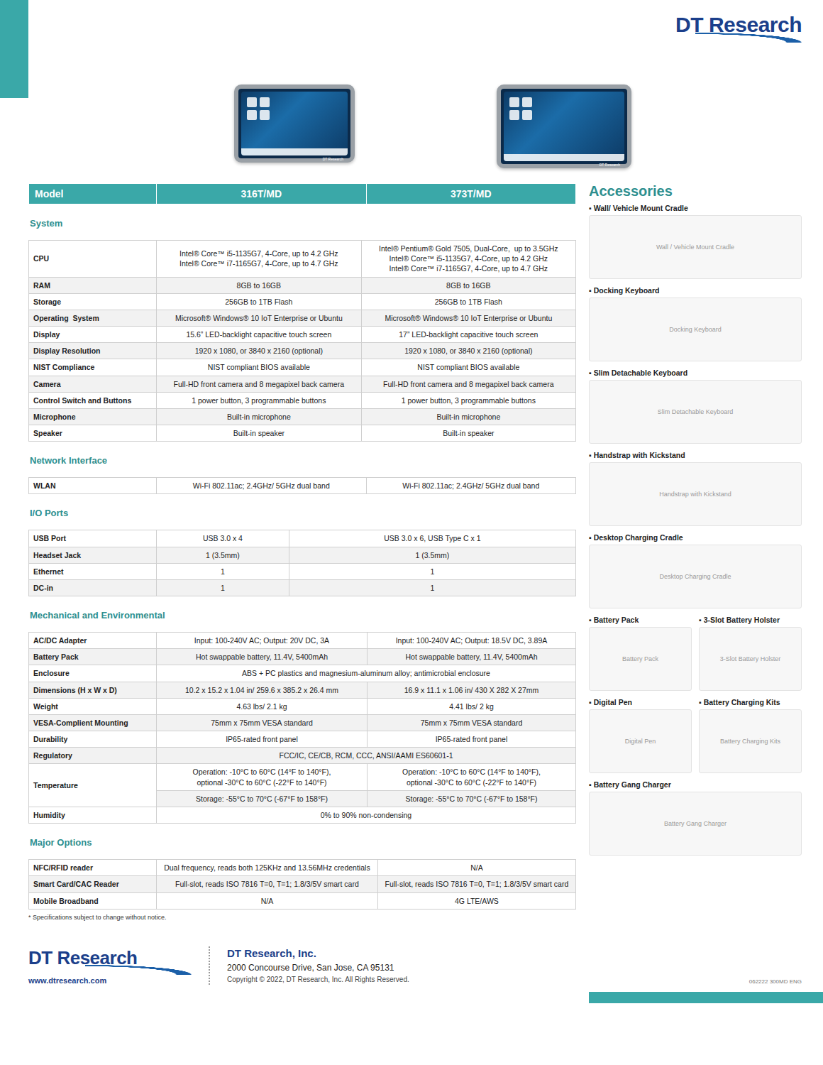DT Research
DT Research
DT Research
| Model | 316T/MD | 373T/MD |
System
| CPU | Intel® Core™ i5-1135G7, 4-Core, up to 4.2 GHz Intel® Core™ i7-1165G7, 4-Core, up to 4.7 GHz | Intel® Pentium® Gold 7505, Dual-Core, up to 3.5GHz Intel® Core™ i5-1135G7, 4-Core, up to 4.2 GHz Intel® Core™ i7-1165G7, 4-Core, up to 4.7 GHz |
| RAM | 8GB to 16GB | 8GB to 16GB |
| Storage | 256GB to 1TB Flash | 256GB to 1TB Flash |
| Operating System | Microsoft® Windows® 10 IoT Enterprise or Ubuntu | Microsoft® Windows® 10 IoT Enterprise or Ubuntu |
| Display | 15.6” LED-backlight capacitive touch screen | 17” LED-backlight capacitive touch screen |
| Display Resolution | 1920 x 1080, or 3840 x 2160 (optional) | 1920 x 1080, or 3840 x 2160 (optional) |
| NIST Compliance | NIST compliant BIOS available | NIST compliant BIOS available |
| Camera | Full-HD front camera and 8 megapixel back camera | Full-HD front camera and 8 megapixel back camera |
| Control Switch and Buttons | 1 power button, 3 programmable buttons | 1 power button, 3 programmable buttons |
| Microphone | Built-in microphone | Built-in microphone |
| Speaker | Built-in speaker | Built-in speaker |
Network Interface
| WLAN | Wi-Fi 802.11ac; 2.4GHz/ 5GHz dual band | Wi-Fi 802.11ac; 2.4GHz/ 5GHz dual band |
I/O Ports
| USB Port | USB 3.0 x 4 | USB 3.0 x 6, USB Type C x 1 |
| Headset Jack | 1 (3.5mm) | 1 (3.5mm) |
| Ethernet | 1 | 1 |
| DC-in | 1 | 1 |
Mechanical and Environmental
| AC/DC Adapter | Input: 100-240V AC; Output: 20V DC, 3A | Input: 100-240V AC; Output: 18.5V DC, 3.89A |
| Battery Pack | Hot swappable battery, 11.4V, 5400mAh | Hot swappable battery, 11.4V, 5400mAh |
| Enclosure | ABS + PC plastics and magnesium-aluminum alloy; antimicrobial enclosure |
| Dimensions (H x W x D) | 10.2 x 15.2 x 1.04 in/ 259.6 x 385.2 x 26.4 mm | 16.9 x 11.1 x 1.06 in/ 430 X 282 X 27mm |
| Weight | 4.63 lbs/ 2.1 kg | 4.41 lbs/ 2 kg |
| VESA-Complient Mounting | 75mm x 75mm VESA standard | 75mm x 75mm VESA standard |
| Durability | IP65-rated front panel | IP65-rated front panel |
| Regulatory | FCC/IC, CE/CB, RCM, CCC, ANSI/AAMI ES60601-1 |
| Temperature | Operation: -10°C to 60°C (14°F to 140°F), optional -30°C to 60°C (-22°F to 140°F) | Operation: -10°C to 60°C (14°F to 140°F), optional -30°C to 60°C (-22°F to 140°F) |
| Storage: -55°C to 70°C (-67°F to 158°F) | Storage: -55°C to 70°C (-67°F to 158°F) |
| Humidity | 0% to 90% non-condensing |
Major Options
| NFC/RFID reader | Dual frequency, reads both 125KHz and 13.56MHz credentials | N/A |
| Smart Card/CAC Reader | Full-slot, reads ISO 7816 T=0, T=1; 1.8/3/5V smart card | Full-slot, reads ISO 7816 T=0, T=1; 1.8/3/5V smart card |
| Mobile Broadband | N/A | 4G LTE/AWS |
* Specifications subject to change without notice.
Accessories
Wall/ Vehicle Mount Cradle
Wall / Vehicle Mount Cradle
Docking Keyboard
Docking Keyboard
Slim Detachable Keyboard
Slim Detachable Keyboard
Handstrap with Kickstand
Handstrap with Kickstand
Desktop Charging Cradle
Desktop Charging Cradle
Battery Pack
Battery Pack
3-Slot Battery Holster
3-Slot Battery Holster
Digital Pen
Digital Pen
Battery Charging Kits
Battery Charging Kits
Battery Gang Charger
Battery Gang Charger
DT Research
www.dtresearch.com
DT Research, Inc.
2000 Concourse Drive, San Jose, CA 95131
Copyright © 2022, DT Research, Inc. All Rights Reserved.
062222 300MD ENG